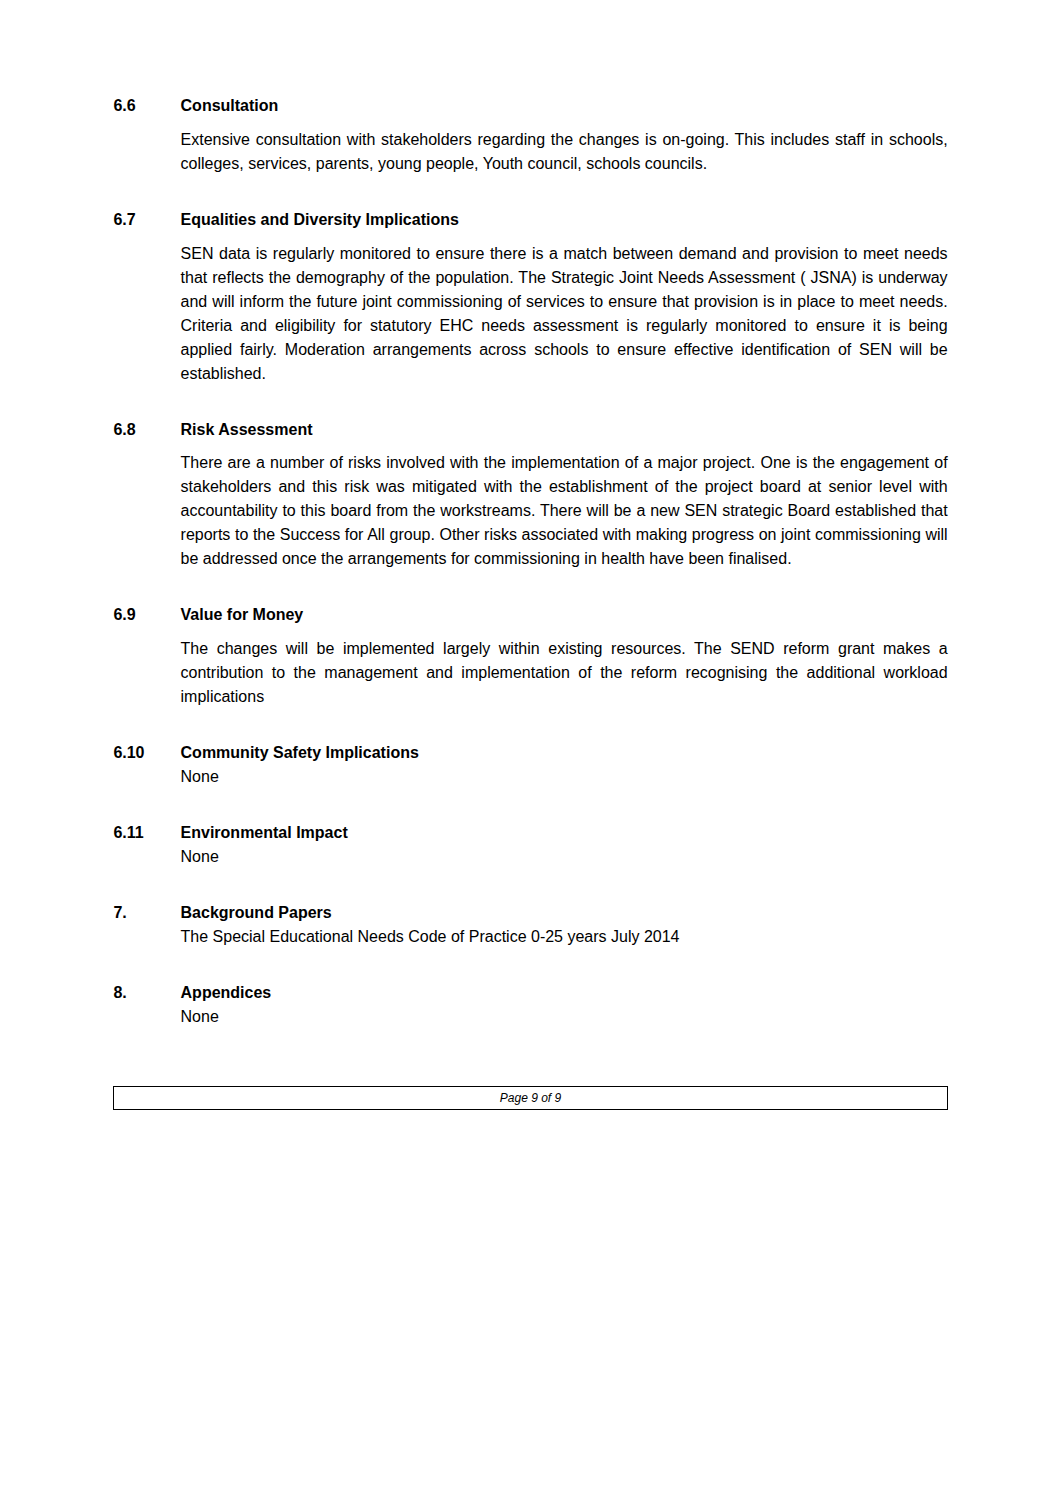6.6
Consultation
Extensive consultation with stakeholders regarding the changes is on-going. This includes staff in schools, colleges, services, parents, young people, Youth council, schools councils.
6.7
Equalities and Diversity Implications
SEN data is regularly monitored to ensure there is a match between demand and provision to meet needs that reflects the demography of the population. The Strategic Joint Needs Assessment ( JSNA) is underway and will inform the future joint commissioning of services to ensure that provision is in place to meet needs. Criteria and eligibility for statutory EHC needs assessment is regularly monitored to ensure it is being applied fairly. Moderation arrangements across schools to ensure effective identification of SEN will be established.
6.8
Risk Assessment
There are a number of risks involved with the implementation of a major project. One is the engagement of stakeholders and this risk was mitigated with the establishment of the project board at senior level with accountability to this board from the workstreams. There will be a new SEN strategic Board established that reports to the Success for All group. Other risks associated with making progress on joint commissioning will be addressed once the arrangements for commissioning in health have been finalised.
6.9
Value for Money
The changes will be implemented largely within existing resources. The SEND reform grant makes a contribution to the management and implementation of the reform recognising the additional workload implications
6.10
Community Safety Implications
None
6.11
Environmental Impact
None
7.
Background Papers
The Special Educational Needs Code of Practice 0-25 years July 2014
8.
Appendices
None
Page 9 of 9